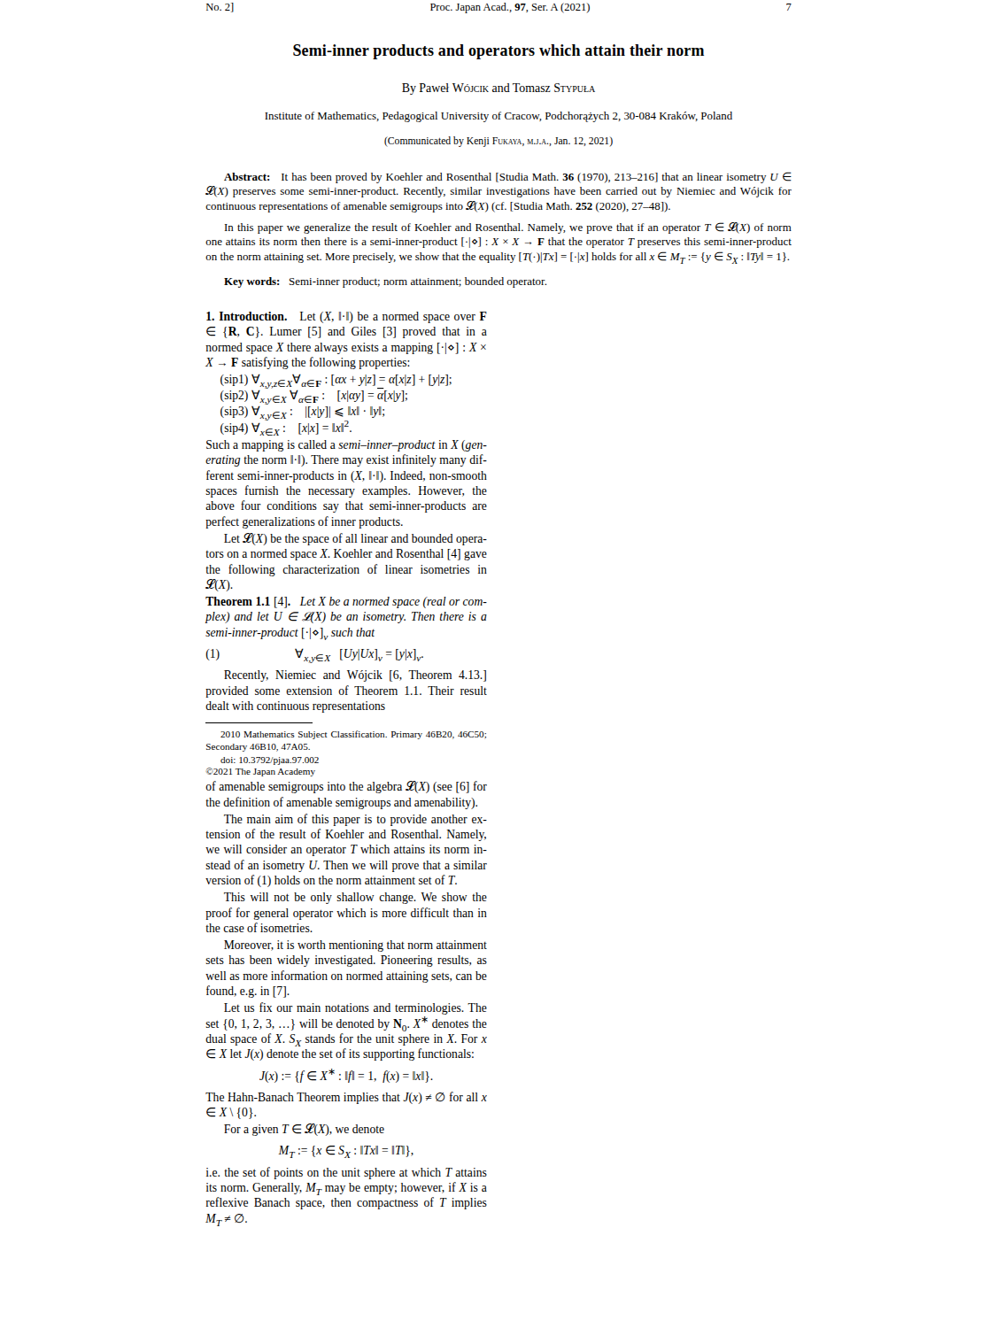No. 2]
Proc. Japan Acad., 97, Ser. A (2021)
7
Semi-inner products and operators which attain their norm
By Paweł Wójcik and Tomasz Stypuła
Institute of Mathematics, Pedagogical University of Cracow, Podchorążych 2, 30-084 Kraków, Poland
(Communicated by Kenji Fukaya, m.j.a., Jan. 12, 2021)
Abstract: It has been proved by Koehler and Rosenthal [Studia Math. 36 (1970), 213–216] that an linear isometry U ∈ 𝓛(X) preserves some semi-inner-product. Recently, similar investigations have been carried out by Niemiec and Wójcik for continuous representations of amenable semigroups into 𝓛(X) (cf. [Studia Math. 252 (2020), 27–48]).
In this paper we generalize the result of Koehler and Rosenthal. Namely, we prove that if an operator T ∈ 𝓛(X) of norm one attains its norm then there is a semi-inner-product [·|⋄] : X × X → F that the operator T preserves this semi-inner-product on the norm attaining set. More precisely, we show that the equality [T(·)|Tx] = [·|x] holds for all x ∈ MT := {y ∈ SX : ‖Ty‖ = 1}.
Key words: Semi-inner product; norm attainment; bounded operator.
1. Introduction. Let (X, ‖·‖) be a normed space over F ∈ {R, C}. Lumer [5] and Giles [3] proved that in a normed space X there always exists a mapping [·|⋄] : X × X → F satisfying the following properties:
(sip1) ∀x,y,z∈X∀α∈F : [αx + y|z] = α[x|z] + [y|z];
(sip2) ∀x,y∈X ∀α∈F : [x|αy] = α[x|y];
(sip3) ∀x,y∈X : |[x|y]| ⩽ ‖x‖ · ‖y‖;
(sip4) ∀x∈X : [x|x] = ‖x‖2.
Such a mapping is called a semi–inner–product in X (generating the norm ‖·‖). There may exist infinitely many different semi-inner-products in (X, ‖·‖). Indeed, non-smooth spaces furnish the necessary examples. However, the above four conditions say that semi-inner-products are perfect generalizations of inner products.
Let 𝓛(X) be the space of all linear and bounded operators on a normed space X. Koehler and Rosenthal [4] gave the following characterization of linear isometries in 𝓛(X).
Theorem 1.1 [4]. Let X be a normed space (real or complex) and let U ∈ 𝓛(X) be an isometry. Then there is a semi-inner-product [·|⋄]v such that
(1) ∀x,y∈X [Uy|Ux]v = [y|x]v.
Recently, Niemiec and Wójcik [6, Theorem 4.13.] provided some extension of Theorem 1.1. Their result dealt with continuous representations
2010 Mathematics Subject Classification. Primary 46B20, 46C50; Secondary 46B10, 47A05.
doi: 10.3792/pjaa.97.002
©2021 The Japan Academy
of amenable semigroups into the algebra 𝓛(X) (see [6] for the definition of amenable semigroups and amenability).
The main aim of this paper is to provide another extension of the result of Koehler and Rosenthal. Namely, we will consider an operator T which attains its norm instead of an isometry U. Then we will prove that a similar version of (1) holds on the norm attainment set of T.
This will not be only shallow change. We show the proof for general operator which is more difficult than in the case of isometries.
Moreover, it is worth mentioning that norm attainment sets has been widely investigated. Pioneering results, as well as more information on normed attaining sets, can be found, e.g. in [7].
Let us fix our main notations and terminologies. The set {0, 1, 2, 3, …} will be denoted by N0. X∗ denotes the dual space of X. SX stands for the unit sphere in X. For x ∈ X let J(x) denote the set of its supporting functionals:
J(x) := {f ∈ X∗ : ‖f‖ = 1, f(x) = ‖x‖}.
The Hahn-Banach Theorem implies that J(x) ≠ ∅ for all x ∈ X \ {0}.
For a given T ∈ 𝓛(X), we denote
MT := {x ∈ SX : ‖Tx‖ = ‖T‖},
i.e. the set of points on the unit sphere at which T attains its norm. Generally, MT may be empty; however, if X is a reflexive Banach space, then compactness of T implies MT ≠ ∅.